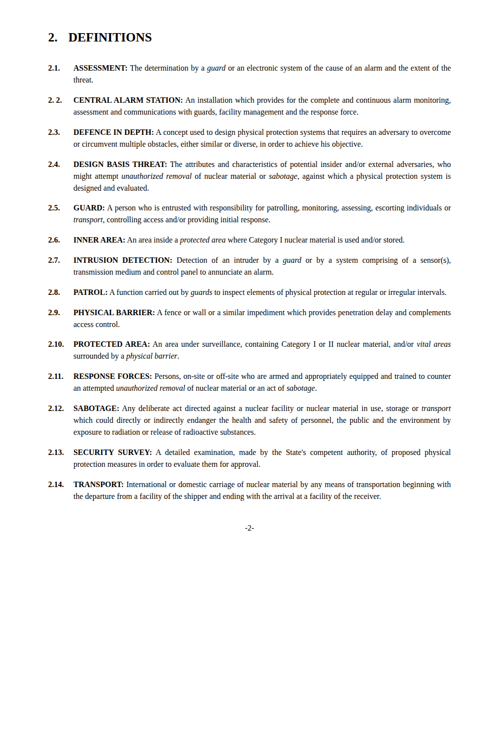2. DEFINITIONS
2.1.
ASSESSMENT: The determination by a guard or an electronic system of the cause of an alarm and the extent of the threat.
2. 2.
CENTRAL ALARM STATION: An installation which provides for the complete and continuous alarm monitoring, assessment and communications with guards, facility management and the response force.
2.3.
DEFENCE IN DEPTH: A concept used to design physical protection systems that requires an adversary to overcome or circumvent multiple obstacles, either similar or diverse, in order to achieve his objective.
2.4.
DESIGN BASIS THREAT: The attributes and characteristics of potential insider and/or external adversaries, who might attempt unauthorized removal of nuclear material or sabotage, against which a physical protection system is designed and evaluated.
2.5.
GUARD: A person who is entrusted with responsibility for patrolling, monitoring, assessing, escorting individuals or transport, controlling access and/or providing initial response.
2.6.
INNER AREA: An area inside a protected area where Category I nuclear material is used and/or stored.
2.7.
INTRUSION DETECTION: Detection of an intruder by a guard or by a system comprising of a sensor(s), transmission medium and control panel to annunciate an alarm.
2.8.
PATROL: A function carried out by guards to inspect elements of physical protection at regular or irregular intervals.
2.9.
PHYSICAL BARRIER: A fence or wall or a similar impediment which provides penetration delay and complements access control.
2.10.
PROTECTED AREA: An area under surveillance, containing Category I or II nuclear material, and/or vital areas surrounded by a physical barrier.
2.11.
RESPONSE FORCES: Persons, on-site or off-site who are armed and appropriately equipped and trained to counter an attempted unauthorized removal of nuclear material or an act of sabotage.
2.12.
SABOTAGE: Any deliberate act directed against a nuclear facility or nuclear material in use, storage or transport which could directly or indirectly endanger the health and safety of personnel, the public and the environment by exposure to radiation or release of radioactive substances.
2.13.
SECURITY SURVEY: A detailed examination, made by the State's competent authority, of proposed physical protection measures in order to evaluate them for approval.
2.14.
TRANSPORT: International or domestic carriage of nuclear material by any means of transportation beginning with the departure from a facility of the shipper and ending with the arrival at a facility of the receiver.
-2-